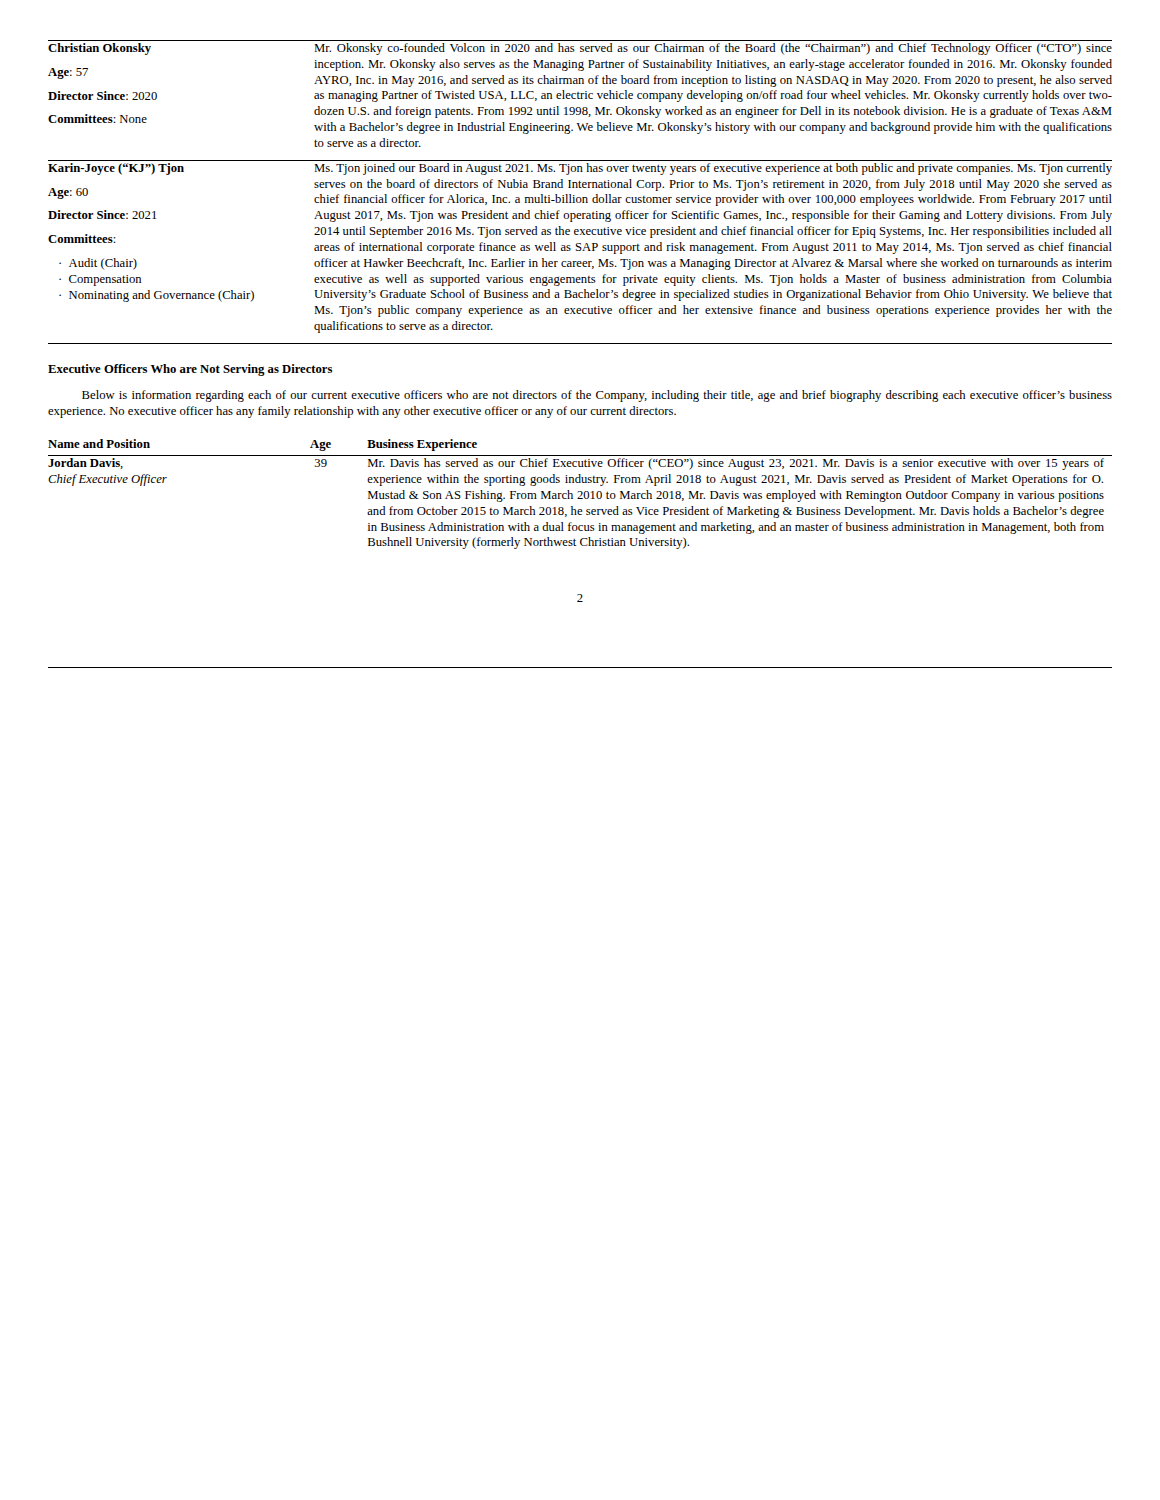| Christian Okonsky Age : 57 Director Since : 2020 Committees : None | Mr. Okonsky co-founded Volcon in 2020 and has served as our Chairman of the Board (the “Chairman”) and Chief Technology Officer (“CTO”) since inception. Mr. Okonsky also serves as the Managing Partner of Sustainability Initiatives, an early-stage accelerator founded in 2016. Mr. Okonsky founded AYRO, Inc. in May 2016, and served as its chairman of the board from inception to listing on NASDAQ in May 2020. From 2020 to present, he also served as managing Partner of Twisted USA, LLC, an electric vehicle company developing on/off road four wheel vehicles. Mr. Okonsky currently holds over two-dozen U.S. and foreign patents. From 1992 until 1998, Mr. Okonsky worked as an engineer for Dell in its notebook division. He is a graduate of Texas A&M with a Bachelor’s degree in Industrial Engineering. We believe Mr. Okonsky’s history with our company and background provide him with the qualifications to serve as a director. |
| Karin-Joyce (“KJ”) Tjon Age : 60 Director Since : 2021 Committees : Audit (Chair) Compensation Nominating and Governance (Chair) | Ms. Tjon joined our Board in August 2021. Ms. Tjon has over twenty years of executive experience at both public and private companies. Ms. Tjon currently serves on the board of directors of Nubia Brand International Corp. Prior to Ms. Tjon’s retirement in 2020, from July 2018 until May 2020 she served as chief financial officer for Alorica, Inc. a multi-billion dollar customer service provider with over 100,000 employees worldwide. From February 2017 until August 2017, Ms. Tjon was President and chief operating officer for Scientific Games, Inc., responsible for their Gaming and Lottery divisions. From July 2014 until September 2016 Ms. Tjon served as the executive vice president and chief financial officer for Epiq Systems, Inc. Her responsibilities included all areas of international corporate finance as well as SAP support and risk management. From August 2011 to May 2014, Ms. Tjon served as chief financial officer at Hawker Beechcraft, Inc. Earlier in her career, Ms. Tjon was a Managing Director at Alvarez & Marsal where she worked on turnarounds as interim executive as well as supported various engagements for private equity clients. Ms. Tjon holds a Master of business administration from Columbia University’s Graduate School of Business and a Bachelor’s degree in specialized studies in Organizational Behavior from Ohio University. We believe that Ms. Tjon’s public company experience as an executive officer and her extensive finance and business operations experience provides her with the qualifications to serve as a director. |
Executive Officers Who are Not Serving as Directors
Below is information regarding each of our current executive officers who are not directors of the Company, including their title, age and brief biography describing each executive officer’s business experience. No executive officer has any family relationship with any other executive officer or any of our current directors.
| Name and Position | Age | Business Experience |
| --- | --- | --- |
| Jordan Davis , Chief Executive Officer | 39 | Mr. Davis has served as our Chief Executive Officer (“CEO”) since August 23, 2021. Mr. Davis is a senior executive with over 15 years of experience within the sporting goods industry. From April 2018 to August 2021, Mr. Davis served as President of Market Operations for O. Mustad & Son AS Fishing. From March 2010 to March 2018, Mr. Davis was employed with Remington Outdoor Company in various positions and from October 2015 to March 2018, he served as Vice President of Marketing & Business Development. Mr. Davis holds a Bachelor’s degree in Business Administration with a dual focus in management and marketing, and an master of business administration in Management, both from Bushnell University (formerly Northwest Christian University). |
2